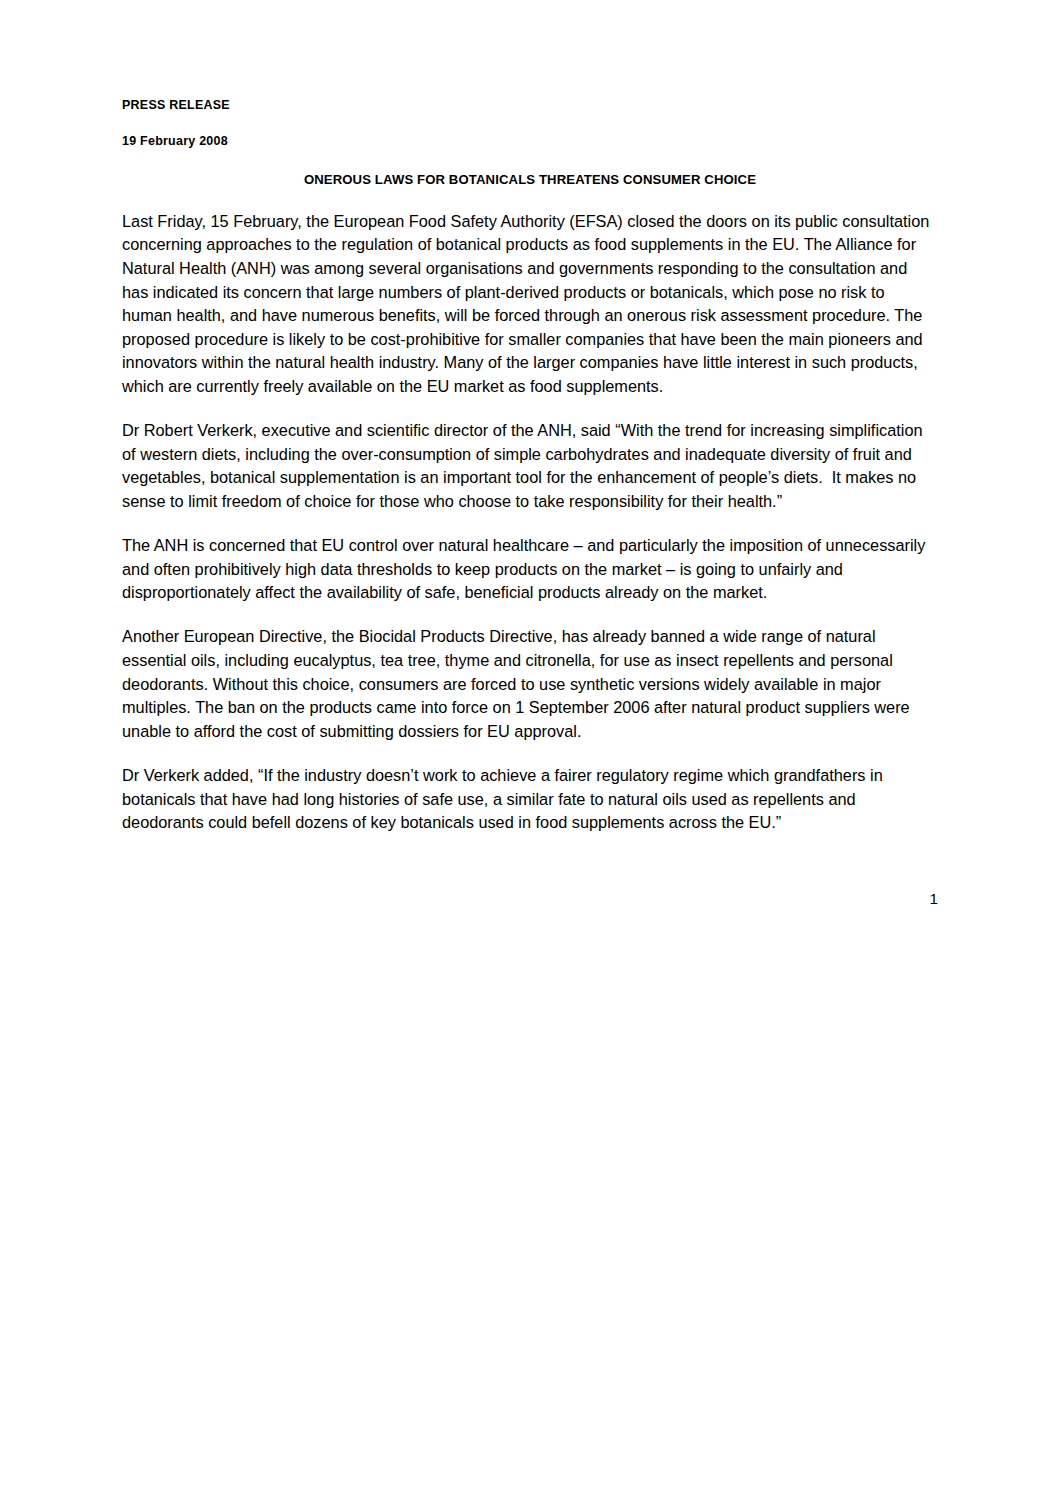PRESS RELEASE 19 February 2008
Onerous laws for botanicals threatens consumer choice
Last Friday, 15 February, the European Food Safety Authority (EFSA) closed the doors on its public consultation concerning approaches to the regulation of botanical products as food supplements in the EU. The Alliance for Natural Health (ANH) was among several organisations and governments responding to the consultation and has indicated its concern that large numbers of plant-derived products or botanicals, which pose no risk to human health, and have numerous benefits, will be forced through an onerous risk assessment procedure. The proposed procedure is likely to be cost-prohibitive for smaller companies that have been the main pioneers and innovators within the natural health industry. Many of the larger companies have little interest in such products, which are currently freely available on the EU market as food supplements.
Dr Robert Verkerk, executive and scientific director of the ANH, said “With the trend for increasing simplification of western diets, including the over-consumption of simple carbohydrates and inadequate diversity of fruit and vegetables, botanical supplementation is an important tool for the enhancement of people’s diets. It makes no sense to limit freedom of choice for those who choose to take responsibility for their health.”
The ANH is concerned that EU control over natural healthcare – and particularly the imposition of unnecessarily and often prohibitively high data thresholds to keep products on the market – is going to unfairly and disproportionately affect the availability of safe, beneficial products already on the market.
Another European Directive, the Biocidal Products Directive, has already banned a wide range of natural essential oils, including eucalyptus, tea tree, thyme and citronella, for use as insect repellents and personal deodorants. Without this choice, consumers are forced to use synthetic versions widely available in major multiples. The ban on the products came into force on 1 September 2006 after natural product suppliers were unable to afford the cost of submitting dossiers for EU approval.
Dr Verkerk added, “If the industry doesn’t work to achieve a fairer regulatory regime which grandfathers in botanicals that have had long histories of safe use, a similar fate to natural oils used as repellents and deodorants could befell dozens of key botanicals used in food supplements across the EU.”
1